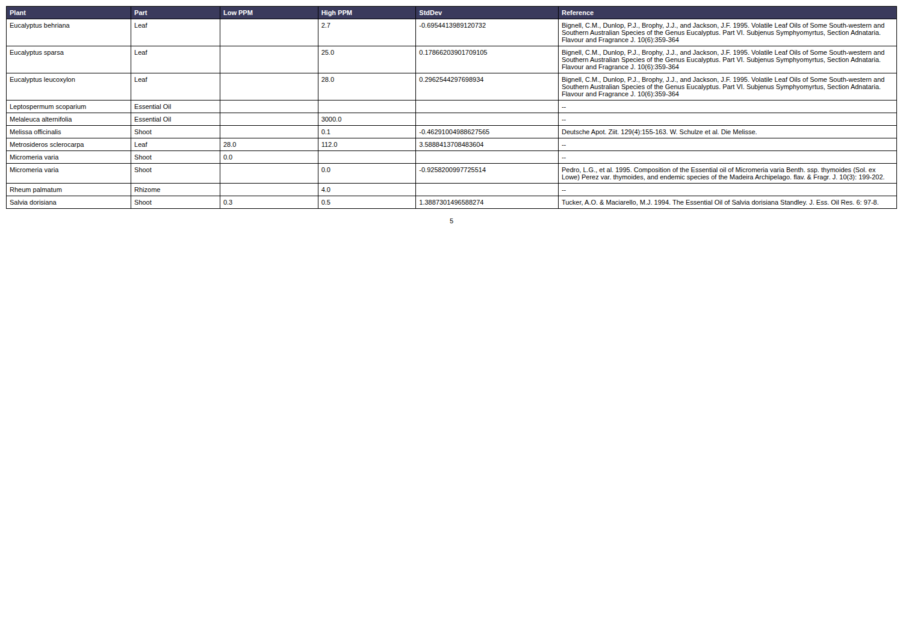| Plant | Part | Low PPM | High PPM | StdDev | Reference |
| --- | --- | --- | --- | --- | --- |
| Eucalyptus behriana | Leaf | | 2.7 | -0.6954413989120732 | Bignell, C.M., Dunlop, P.J., Brophy, J.J., and Jackson, J.F. 1995. Volatile Leaf Oils of Some South-western and Southern Australian Species of the Genus Eucalyptus. Part VI. Subjenus Symphyomyrtus, Section Adnataria. Flavour and Fragrance J. 10(6):359-364 |
| Eucalyptus sparsa | Leaf | | 25.0 | 0.17866203901709105 | Bignell, C.M., Dunlop, P.J., Brophy, J.J., and Jackson, J.F. 1995. Volatile Leaf Oils of Some South-western and Southern Australian Species of the Genus Eucalyptus. Part VI. Subjenus Symphyomyrtus, Section Adnataria. Flavour and Fragrance J. 10(6):359-364 |
| Eucalyptus leucoxylon | Leaf | | 28.0 | 0.2962544297698934 | Bignell, C.M., Dunlop, P.J., Brophy, J.J., and Jackson, J.F. 1995. Volatile Leaf Oils of Some South-western and Southern Australian Species of the Genus Eucalyptus. Part VI. Subjenus Symphyomyrtus, Section Adnataria. Flavour and Fragrance J. 10(6):359-364 |
| Leptospermum scoparium | Essential Oil | | | | -- |
| Melaleuca alternifolia | Essential Oil | | 3000.0 | | -- |
| Melissa officinalis | Shoot | | 0.1 | -0.46291004988627565 | Deutsche Apot. Ziit. 129(4):155-163. W. Schulze et al. Die Melisse. |
| Metrosideros sclerocarpa | Leaf | 28.0 | 112.0 | 3.5888413708483604 | -- |
| Micromeria varia | Shoot | 0.0 | | | -- |
| Micromeria varia | Shoot | | 0.0 | -0.9258200997725514 | Pedro, L.G., et al. 1995. Composition of the Essential oil of Micromeria varia Benth. ssp. thymoides (Sol. ex Lowe) Perez var. thymoides, and endemic species of the Madeira Archipelago. flav. & Fragr. J. 10(3): 199-202. |
| Rheum palmatum | Rhizome | | 4.0 | | -- |
| Salvia dorisiana | Shoot | 0.3 | 0.5 | 1.3887301496588274 | Tucker, A.O. & Maciarello, M.J. 1994. The Essential Oil of Salvia dorisiana Standley. J. Ess. Oil Res. 6: 97-8. |
5